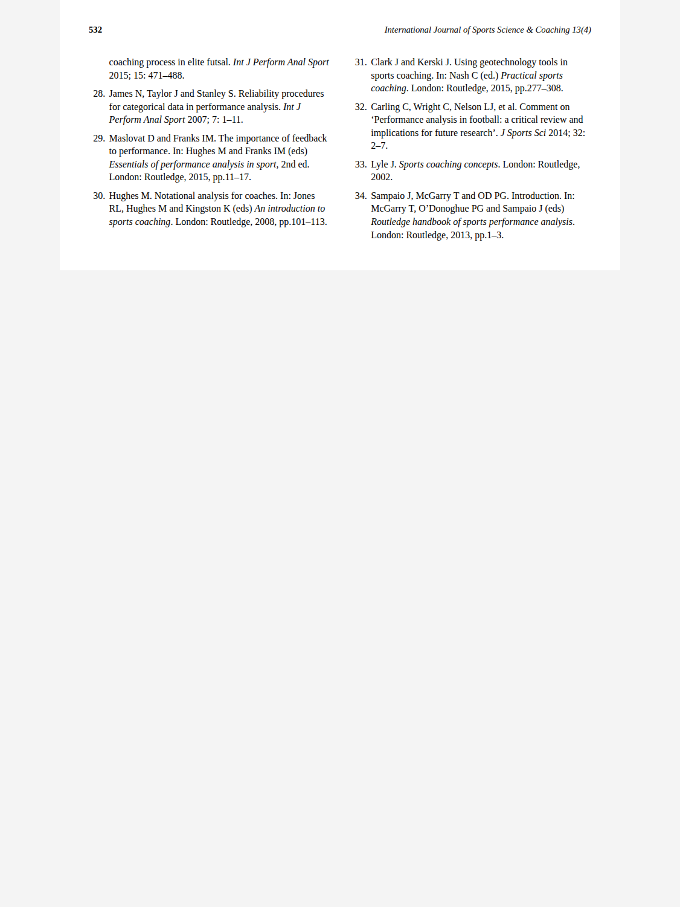532 International Journal of Sports Science & Coaching 13(4)
coaching process in elite futsal. Int J Perform Anal Sport 2015; 15: 471–488.
28 James N, Taylor J and Stanley S. Reliability procedures for categorical data in performance analysis. Int J Perform Anal Sport 2007; 7: 1–11.
29 Maslovat D and Franks IM. The importance of feedback to performance. In: Hughes M and Franks IM (eds) Essentials of performance analysis in sport, 2nd ed. London: Routledge, 2015, pp.11–17.
30 Hughes M. Notational analysis for coaches. In: Jones RL, Hughes M and Kingston K (eds) An introduction to sports coaching. London: Routledge, 2008, pp.101–113.
31 Clark J and Kerski J. Using geotechnology tools in sports coaching. In: Nash C (ed.) Practical sports coaching. London: Routledge, 2015, pp.277–308.
32 Carling C, Wright C, Nelson LJ, et al. Comment on ‘Performance analysis in football: a critical review and implications for future research’. J Sports Sci 2014; 32: 2–7.
33 Lyle J. Sports coaching concepts. London: Routledge, 2002.
34 Sampaio J, McGarry T and OD PG. Introduction. In: McGarry T, O’Donoghue PG and Sampaio J (eds) Routledge handbook of sports performance analysis. London: Routledge, 2013, pp.1–3.